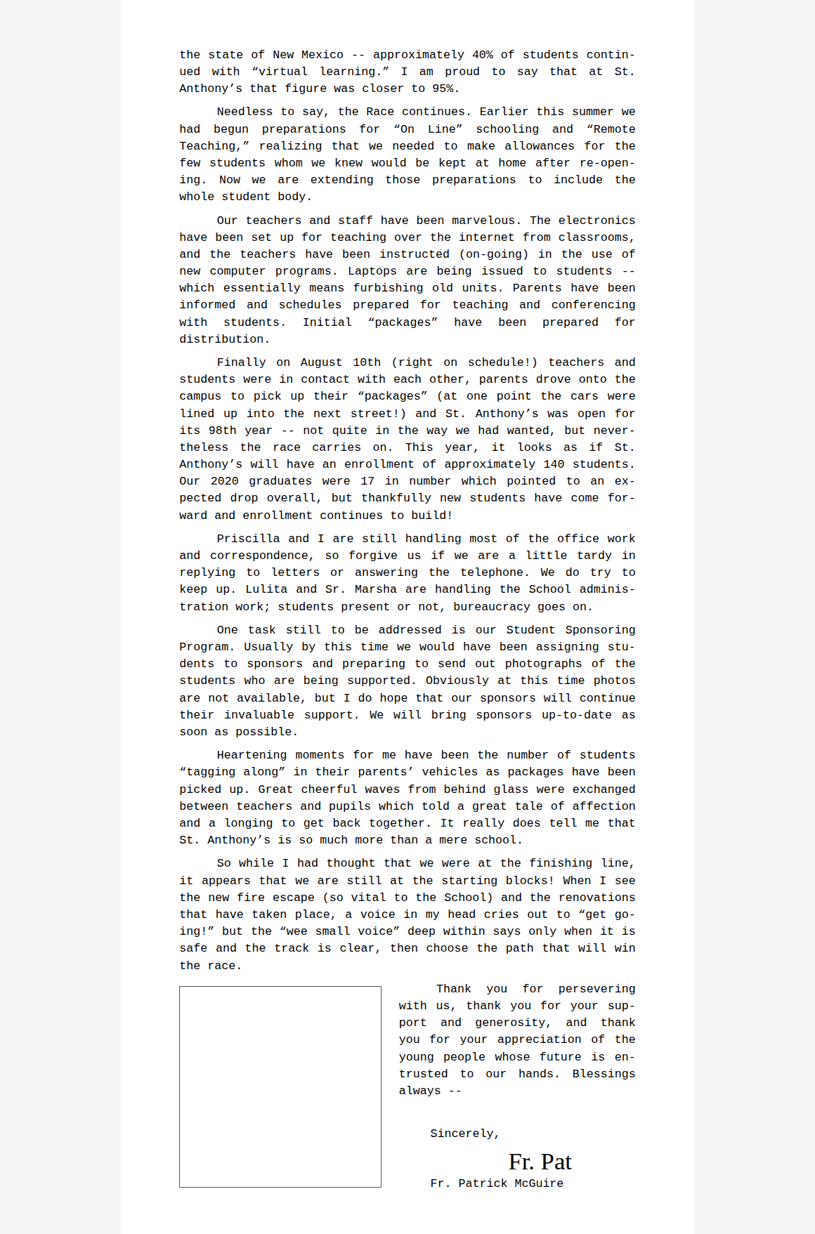the state of New Mexico -- approximately 40% of students continued with “virtual learning.” I am proud to say that at St. Anthony’s that figure was closer to 95%.
Needless to say, the Race continues. Earlier this summer we had begun preparations for “On Line” schooling and “Remote Teaching,” realizing that we needed to make allowances for the few students whom we knew would be kept at home after re-opening. Now we are extending those preparations to include the whole student body.
Our teachers and staff have been marvelous. The electronics have been set up for teaching over the internet from classrooms, and the teachers have been instructed (on-going) in the use of new computer programs. Laptops are being issued to students -- which essentially means furbishing old units. Parents have been informed and schedules prepared for teaching and conferencing with students. Initial “packages” have been prepared for distribution.
Finally on August 10th (right on schedule!) teachers and students were in contact with each other, parents drove onto the campus to pick up their “packages” (at one point the cars were lined up into the next street!) and St. Anthony’s was open for its 98th year -- not quite in the way we had wanted, but nevertheless the race carries on. This year, it looks as if St. Anthony’s will have an enrollment of approximately 140 students. Our 2020 graduates were 17 in number which pointed to an expected drop overall, but thankfully new students have come forward and enrollment continues to build!
Priscilla and I are still handling most of the office work and correspondence, so forgive us if we are a little tardy in replying to letters or answering the telephone. We do try to keep up. Lulita and Sr. Marsha are handling the School administration work; students present or not, bureaucracy goes on.
One task still to be addressed is our Student Sponsoring Program. Usually by this time we would have been assigning students to sponsors and preparing to send out photographs of the students who are being supported. Obviously at this time photos are not available, but I do hope that our sponsors will continue their invaluable support. We will bring sponsors up-to-date as soon as possible.
Heartening moments for me have been the number of students “tagging along” in their parents’ vehicles as packages have been picked up. Great cheerful waves from behind glass were exchanged between teachers and pupils which told a great tale of affection and a longing to get back together. It really does tell me that St. Anthony’s is so much more than a mere school.
So while I had thought that we were at the finishing line, it appears that we are still at the starting blocks! When I see the new fire escape (so vital to the School) and the renovations that have taken place, a voice in my head cries out to “get going!” but the “wee small voice” deep within says only when it is safe and the track is clear, then choose the path that will win the race.
Thank you for persevering with us, thank you for your support and generosity, and thank you for your appreciation of the young people whose future is entrusted to our hands. Blessings always --
Sincerely,
Fr. Pat
Fr. Patrick McGuire